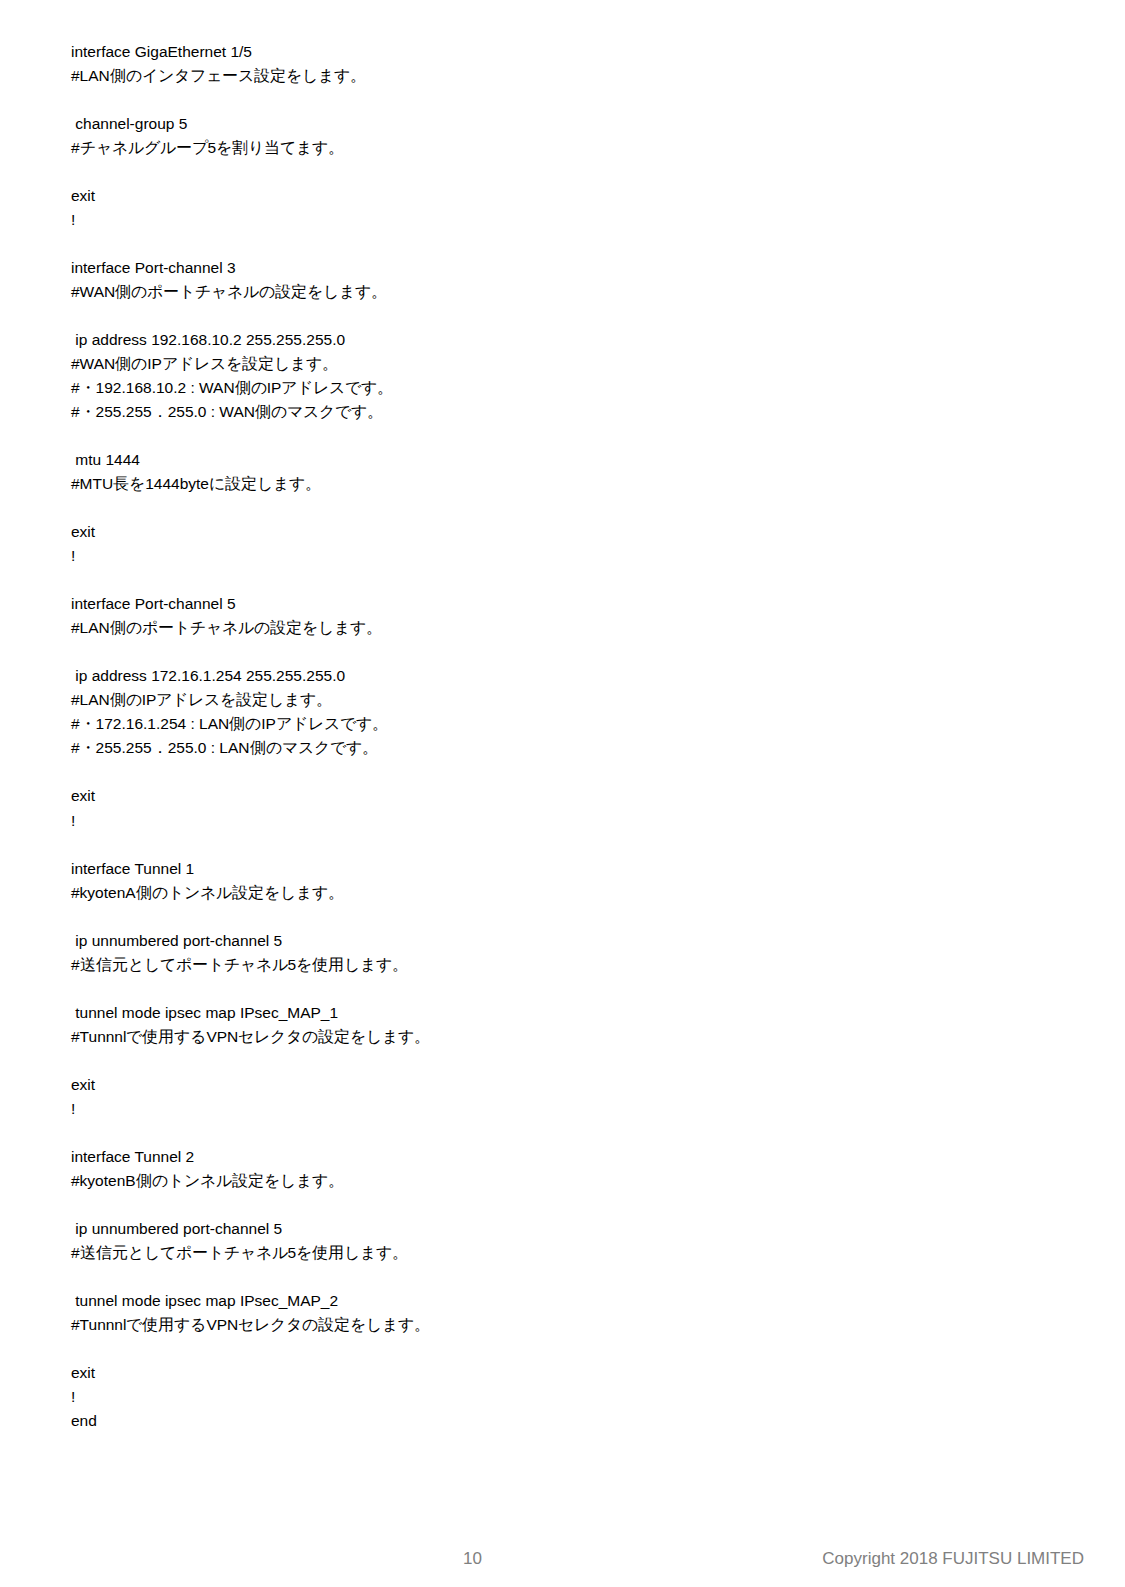interface GigaEthernet 1/5
#LAN側のインタフェース設定をします。

 channel-group 5
#チャネルグループ5を割り当てます。

exit
!

interface Port-channel 3
#WAN側のポートチャネルの設定をします。

 ip address 192.168.10.2 255.255.255.0
#WAN側のIPアドレスを設定します。
#・192.168.10.2 : WAN側のIPアドレスです。
#・255.255．255.0 : WAN側のマスクです。

 mtu 1444
#MTU長を1444byteに設定します。

exit
!

interface Port-channel 5
#LAN側のポートチャネルの設定をします。

 ip address 172.16.1.254 255.255.255.0
#LAN側のIPアドレスを設定します。
#・172.16.1.254 : LAN側のIPアドレスです。
#・255.255．255.0 : LAN側のマスクです。

exit
!

interface Tunnel 1
#kyotenA側のトンネル設定をします。

 ip unnumbered port-channel 5
#送信元としてポートチャネル5を使用します。

 tunnel mode ipsec map IPsec_MAP_1
#Tunnnlで使用するVPNセレクタの設定をします。

exit
!

interface Tunnel 2
#kyotenB側のトンネル設定をします。

 ip unnumbered port-channel 5
#送信元としてポートチャネル5を使用します。

 tunnel mode ipsec map IPsec_MAP_2
#Tunnnlで使用するVPNセレクタの設定をします。

exit
!
end
10
Copyright 2018 FUJITSU LIMITED